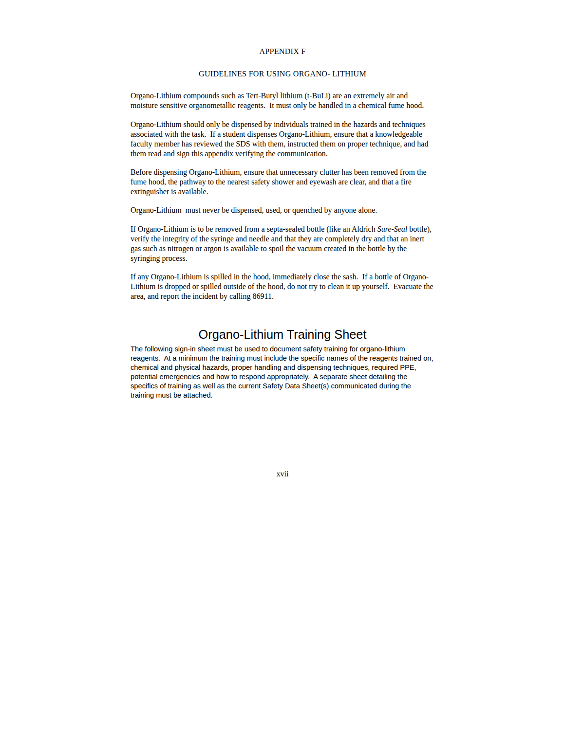APPENDIX F
GUIDELINES FOR USING ORGANO- LITHIUM
Organo-Lithium compounds such as Tert-Butyl lithium (t-BuLi) are an extremely air and moisture sensitive organometallic reagents. It must only be handled in a chemical fume hood.
Organo-Lithium should only be dispensed by individuals trained in the hazards and techniques associated with the task. If a student dispenses Organo-Lithium, ensure that a knowledgeable faculty member has reviewed the SDS with them, instructed them on proper technique, and had them read and sign this appendix verifying the communication.
Before dispensing Organo-Lithium, ensure that unnecessary clutter has been removed from the fume hood, the pathway to the nearest safety shower and eyewash are clear, and that a fire extinguisher is available.
Organo-Lithium must never be dispensed, used, or quenched by anyone alone.
If Organo-Lithium is to be removed from a septa-sealed bottle (like an Aldrich Sure-Seal bottle), verify the integrity of the syringe and needle and that they are completely dry and that an inert gas such as nitrogen or argon is available to spoil the vacuum created in the bottle by the syringing process.
If any Organo-Lithium is spilled in the hood, immediately close the sash. If a bottle of Organo-Lithium is dropped or spilled outside of the hood, do not try to clean it up yourself. Evacuate the area, and report the incident by calling 86911.
Organo-Lithium Training Sheet
The following sign-in sheet must be used to document safety training for organo-lithium reagents. At a minimum the training must include the specific names of the reagents trained on, chemical and physical hazards, proper handling and dispensing techniques, required PPE, potential emergencies and how to respond appropriately. A separate sheet detailing the specifics of training as well as the current Safety Data Sheet(s) communicated during the training must be attached.
xvii